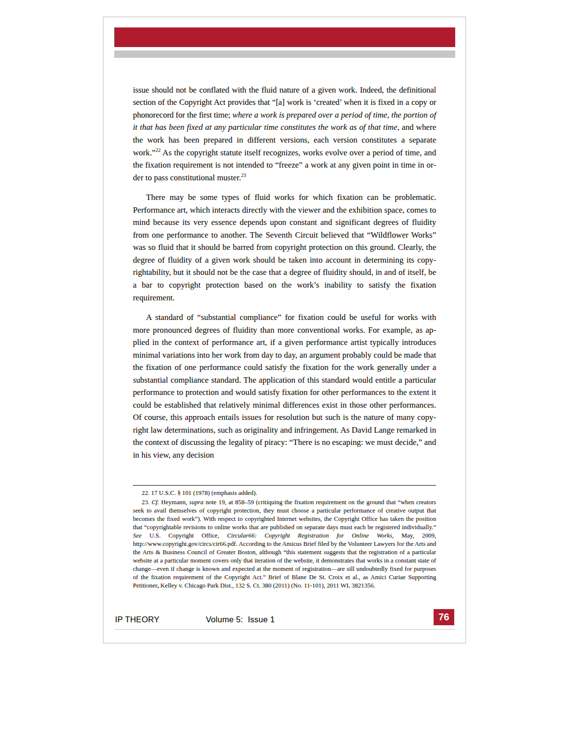issue should not be conflated with the fluid nature of a given work. Indeed, the definitional section of the Copyright Act provides that “[a] work is ‘created’ when it is fixed in a copy or phonorecord for the first time; where a work is prepared over a period of time, the portion of it that has been fixed at any particular time constitutes the work as of that time, and where the work has been prepared in different versions, each version constitutes a separate work.”22 As the copyright statute itself recognizes, works evolve over a period of time, and the fixation requirement is not intended to “freeze” a work at any given point in time in order to pass constitutional muster.23
There may be some types of fluid works for which fixation can be problematic. Performance art, which interacts directly with the viewer and the exhibition space, comes to mind because its very essence depends upon constant and significant degrees of fluidity from one performance to another. The Seventh Circuit believed that “Wildflower Works” was so fluid that it should be barred from copyright protection on this ground. Clearly, the degree of fluidity of a given work should be taken into account in determining its copyrightability, but it should not be the case that a degree of fluidity should, in and of itself, be a bar to copyright protection based on the work’s inability to satisfy the fixation requirement.
A standard of “substantial compliance” for fixation could be useful for works with more pronounced degrees of fluidity than more conventional works. For example, as applied in the context of performance art, if a given performance artist typically introduces minimal variations into her work from day to day, an argument probably could be made that the fixation of one performance could satisfy the fixation for the work generally under a substantial compliance standard. The application of this standard would entitle a particular performance to protection and would satisfy fixation for other performances to the extent it could be established that relatively minimal differences exist in those other performances. Of course, this approach entails issues for resolution but such is the nature of many copyright law determinations, such as originality and infringement. As David Lange remarked in the context of discussing the legality of piracy: “There is no escaping: we must decide,” and in his view, any decision
22. 17 U.S.C. § 101 (1978) (emphasis added).
23. Cf. Heymann, supra note 19, at 858–59 (critiquing the fixation requirement on the ground that “when creators seek to avail themselves of copyright protection, they must choose a particular performance of creative output that becomes the fixed work”). With respect to copyrighted Internet websites, the Copyright Office has taken the position that “copyrightable revisions to online works that are published on separate days must each be registered individually.” See U.S. Copyright Office, Circular66: Copyright Registration for Online Works, May, 2009, http://www.copyright.gov/circs/cir66.pdf. According to the Amicus Brief filed by the Volunteer Lawyers for the Arts and the Arts & Business Council of Greater Boston, although “this statement suggests that the registration of a particular website at a particular moment covers only that iteration of the website, it demonstrates that works in a constant state of change—even if change is known and expected at the moment of registration—are sill undoubtedly fixed for purposes of the fixation requirement of the Copyright Act.” Brief of Blane De St. Croix et al., as Amici Curiae Supporting Petitioner, Kelley v. Chicago Park Dist., 132 S. Ct. 380 (2011) (No. 11-101), 2011 WL 3821356.
IP THEORY
Volume 5: Issue 1
76